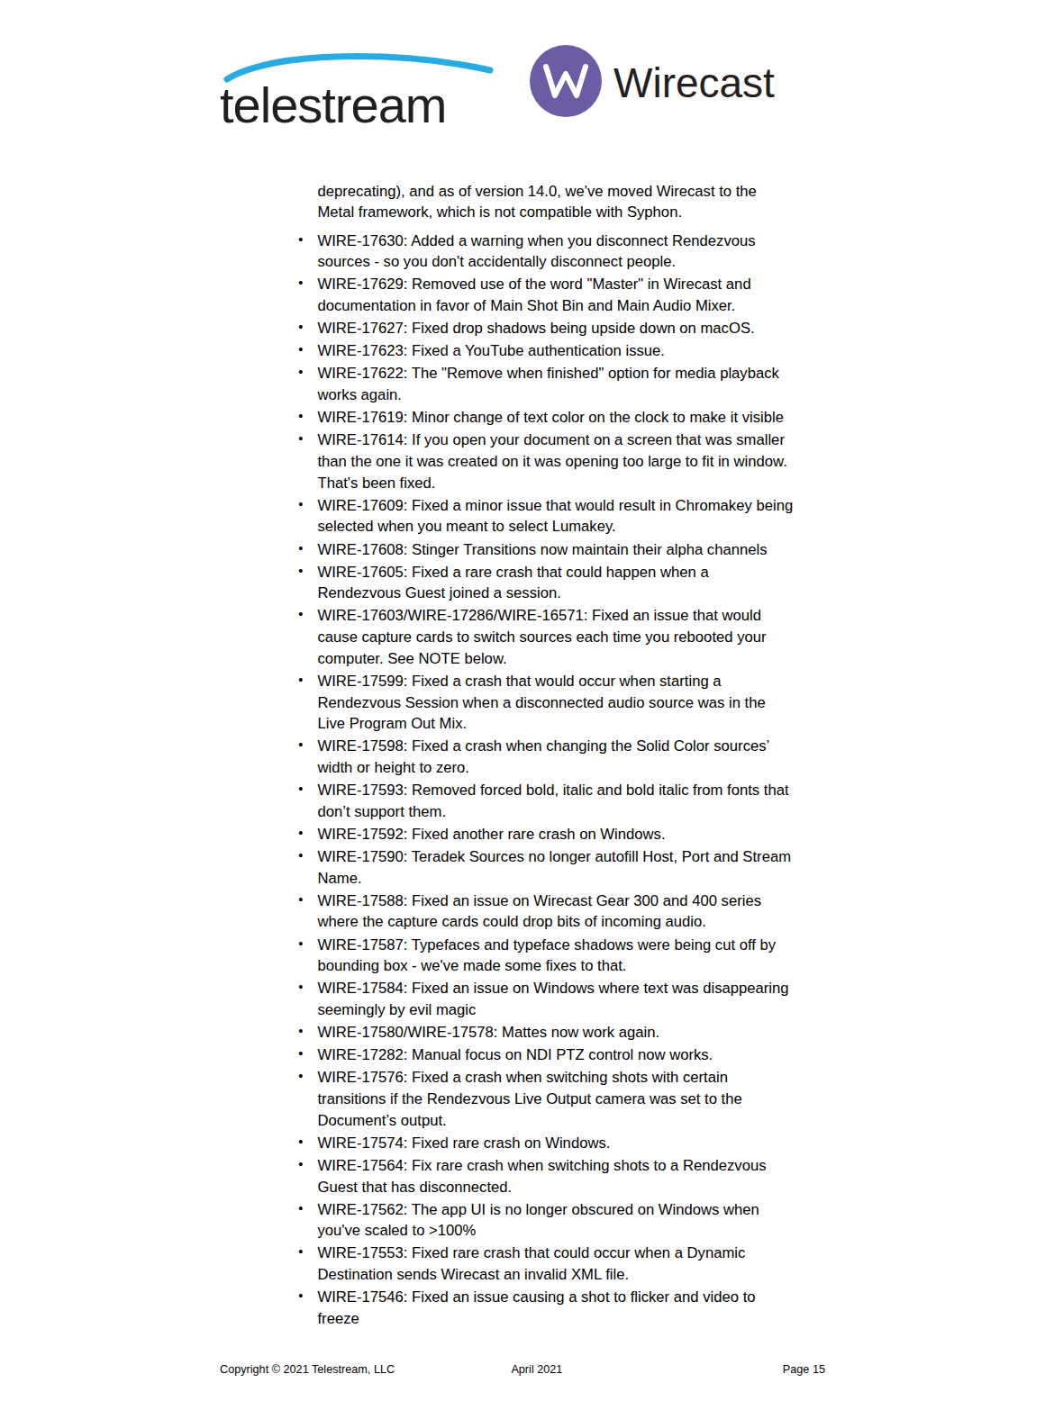telestream
Wirecast
deprecating), and as of version 14.0, we've moved Wirecast to the Metal framework, which is not compatible with Syphon.
WIRE-17630: Added a warning when you disconnect Rendezvous sources - so you don't accidentally disconnect people.
WIRE-17629: Removed use of the word "Master" in Wirecast and documentation in favor of Main Shot Bin and Main Audio Mixer.
WIRE-17627: Fixed drop shadows being upside down on macOS.
WIRE-17623: Fixed a YouTube authentication issue.
WIRE-17622: The "Remove when finished" option for media playback works again.
WIRE-17619: Minor change of text color on the clock to make it visible
WIRE-17614: If you open your document on a screen that was smaller than the one it was created on it was opening too large to fit in window. That's been fixed.
WIRE-17609: Fixed a minor issue that would result in Chromakey being selected when you meant to select Lumakey.
WIRE-17608: Stinger Transitions now maintain their alpha channels
WIRE-17605: Fixed a rare crash that could happen when a Rendezvous Guest joined a session.
WIRE-17603/WIRE-17286/WIRE-16571: Fixed an issue that would cause capture cards to switch sources each time you rebooted your computer. See NOTE below.
WIRE-17599: Fixed a crash that would occur when starting a Rendezvous Session when a disconnected audio source was in the Live Program Out Mix.
WIRE-17598: Fixed a crash when changing the Solid Color sources’ width or height to zero.
WIRE-17593: Removed forced bold, italic and bold italic from fonts that don’t support them.
WIRE-17592: Fixed another rare crash on Windows.
WIRE-17590: Teradek Sources no longer autofill Host, Port and Stream Name.
WIRE-17588: Fixed an issue on Wirecast Gear 300 and 400 series where the capture cards could drop bits of incoming audio.
WIRE-17587: Typefaces and typeface shadows were being cut off by bounding box - we've made some fixes to that.
WIRE-17584: Fixed an issue on Windows where text was disappearing seemingly by evil magic
WIRE-17580/WIRE-17578: Mattes now work again.
WIRE-17282: Manual focus on NDI PTZ control now works.
WIRE-17576: Fixed a crash when switching shots with certain transitions if the Rendezvous Live Output camera was set to the Document’s output.
WIRE-17574: Fixed rare crash on Windows.
WIRE-17564: Fix rare crash when switching shots to a Rendezvous Guest that has disconnected.
WIRE-17562: The app UI is no longer obscured on Windows when you've scaled to >100%
WIRE-17553: Fixed rare crash that could occur when a Dynamic Destination sends Wirecast an invalid XML file.
WIRE-17546: Fixed an issue causing a shot to flicker and video to freeze
Copyright © 2021 Telestream, LLC
April 2021
Page 15